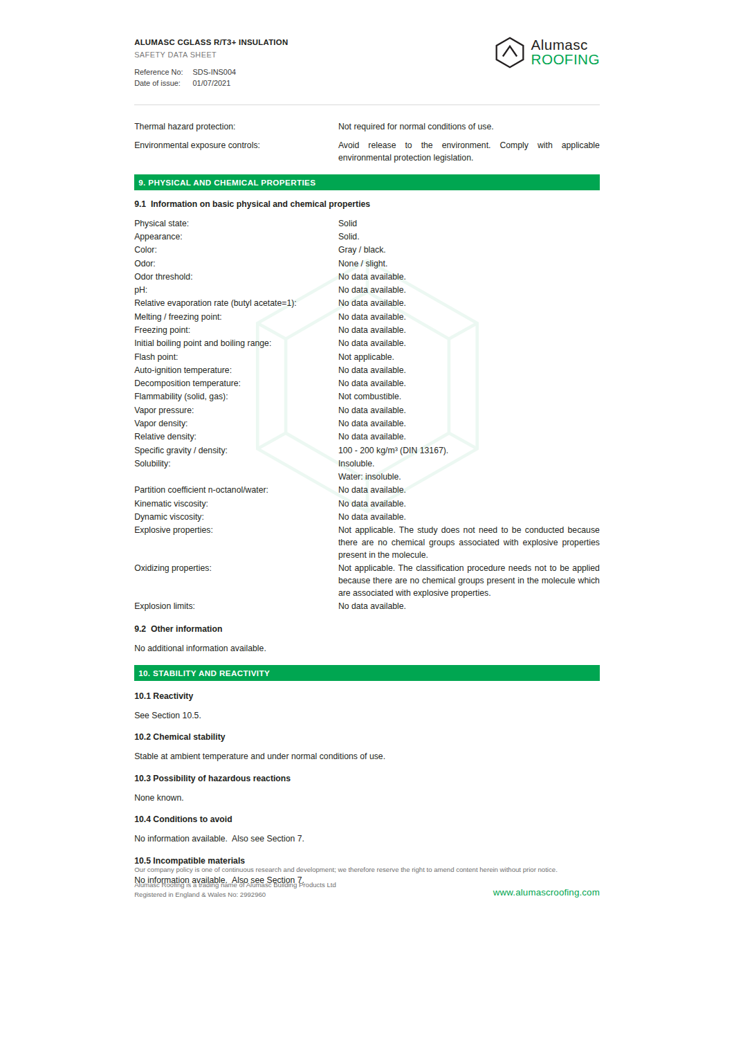ALUMASC CGLASS R/T3+ INSULATION
SAFETY DATA SHEET
| Reference No: | SDS-INS004 |
| Date of issue: | 01/07/2021 |
Alumasc ROOFING
Thermal hazard protection:
Not required for normal conditions of use.
Environmental exposure controls:
Avoid release to the environment. Comply with applicable environmental protection legislation.
9. PHYSICAL AND CHEMICAL PROPERTIES
9.1 Information on basic physical and chemical properties
| Physical state: | Solid |
| Appearance: | Solid. |
| Color: | Gray / black. |
| Odor: | None / slight. |
| Odor threshold: | No data available. |
| pH: | No data available. |
| Relative evaporation rate (butyl acetate=1): | No data available. |
| Melting / freezing point: | No data available. |
| Freezing point: | No data available. |
| Initial boiling point and boiling range: | No data available. |
| Flash point: | Not applicable. |
| Auto-ignition temperature: | No data available. |
| Decomposition temperature: | No data available. |
| Flammability (solid, gas): | Not combustible. |
| Vapor pressure: | No data available. |
| Vapor density: | No data available. |
| Relative density: | No data available. |
| Specific gravity / density: | 100 - 200 kg/m³ (DIN 13167). |
| Solubility: | Insoluble. |
| | Water: insoluble. |
| Partition coefficient n-octanol/water: | No data available. |
| Kinematic viscosity: | No data available. |
| Dynamic viscosity: | No data available. |
| Explosive properties: | Not applicable. The study does not need to be conducted because there are no chemical groups associated with explosive properties present in the molecule. |
| Oxidizing properties: | Not applicable. The classification procedure needs not to be applied because there are no chemical groups present in the molecule which are associated with explosive properties. |
| Explosion limits: | No data available. |
9.2 Other information
No additional information available.
10. STABILITY AND REACTIVITY
10.1 Reactivity
See Section 10.5.
10.2 Chemical stability
Stable at ambient temperature and under normal conditions of use.
10.3 Possibility of hazardous reactions
None known.
10.4 Conditions to avoid
No information available. Also see Section 7.
10.5 Incompatible materials
No information available. Also see Section 7.
Our company policy is one of continuous research and development; we therefore reserve the right to amend content herein without prior notice.
Alumasc Roofing is a trading name of Alumasc Building Products Ltd
Registered in England & Wales No: 2992960
www.alumascroofing.com